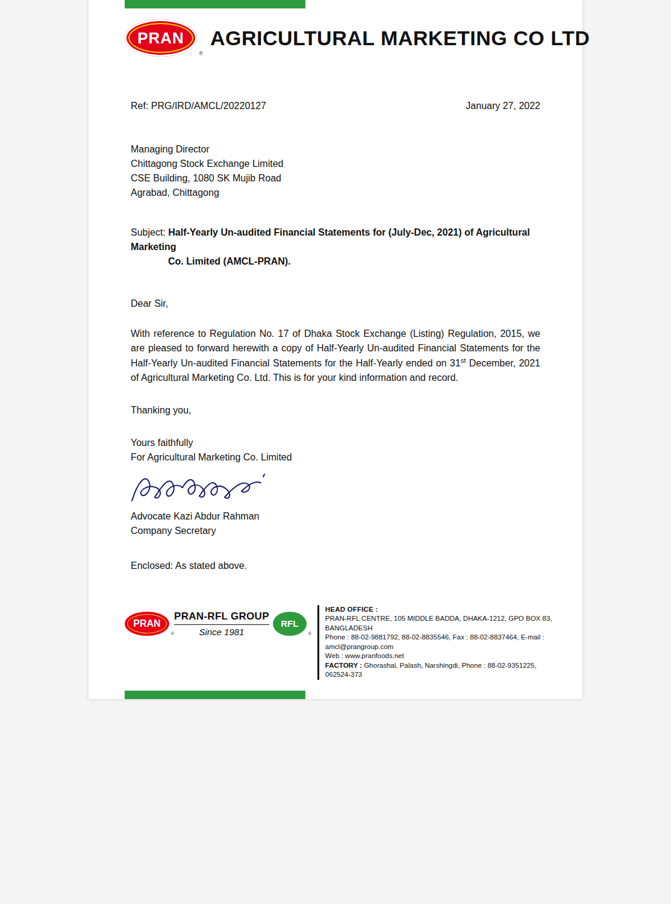PRAN
®
AGRICULTURAL MARKETING CO LTD
Ref: PRG/IRD/AMCL/20220127
January 27, 2022
Managing Director
Chittagong Stock Exchange Limited
CSE Building, 1080 SK Mujib Road
Agrabad, Chittagong
Subject: Half-Yearly Un-audited Financial Statements for (July-Dec, 2021) of Agricultural Marketing Co. Limited (AMCL-PRAN).
Dear Sir,
With reference to Regulation No. 17 of Dhaka Stock Exchange (Listing) Regulation, 2015, we are pleased to forward herewith a copy of Half-Yearly Un-audited Financial Statements for the Half-Yearly Un-audited Financial Statements for the Half-Yearly ended on 31st December, 2021 of Agricultural Marketing Co. Ltd. This is for your kind information and record.
Thanking you,
Yours faithfully
For Agricultural Marketing Co. Limited
Advocate Kazi Abdur Rahman
Company Secretary
Enclosed: As stated above.
PRAN
®
PRAN-RFL GROUP
Since 1981
RFL
®
HEAD OFFICE :
PRAN-RFL CENTRE, 105 MIDDLE BADDA, DHAKA-1212, GPO BOX 83, BANGLADESH
Phone : 88-02-9881792, 88-02-8835546, Fax : 88-02-8837464, E-mail : amcl@prangroup.com
Web : www.pranfoods.net
FACTORY : Ghorashal, Palash, Narshingdi, Phone : 88-02-9351225, 062524-373